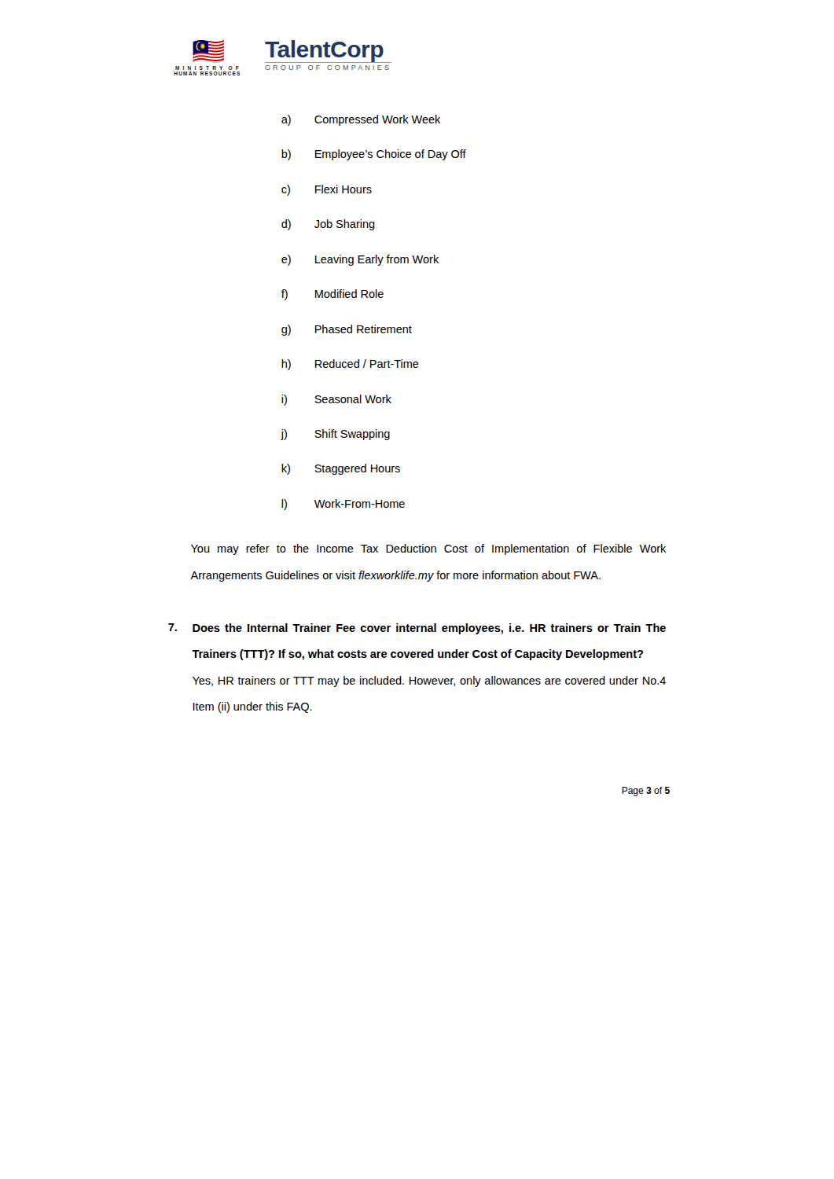🇲🇾
M I N I S T R Y O F HUMAN RESOURCES
TalentCorp
GROUP OF COMPANIES
a) Compressed Work Week
b) Employee’s Choice of Day Off
c) Flexi Hours
d) Job Sharing
e) Leaving Early from Work
f) Modified Role
g) Phased Retirement
h) Reduced / Part-Time
i) Seasonal Work
j) Shift Swapping
k) Staggered Hours
l) Work-From-Home
You may refer to the Income Tax Deduction Cost of Implementation of Flexible Work Arrangements Guidelines or visit flexworklife.my for more information about FWA.
7.
Does the Internal Trainer Fee cover internal employees, i.e. HR trainers or Train The Trainers (TTT)? If so, what costs are covered under Cost of Capacity Development?
Yes, HR trainers or TTT may be included. However, only allowances are covered under No.4 Item (ii) under this FAQ.
Page 3 of 5